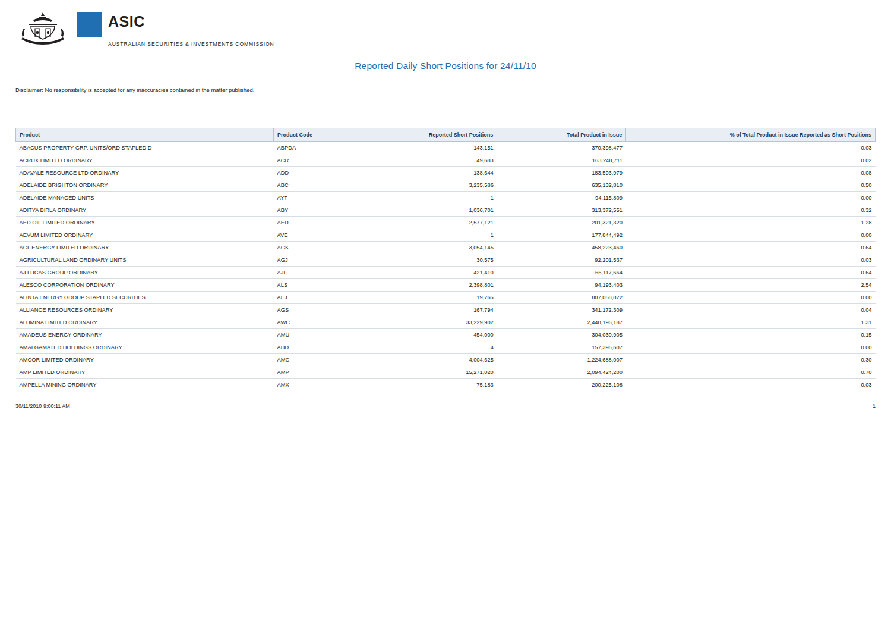ASIC
Australian Securities & Investments Commission
Reported Daily Short Positions for 24/11/10
Disclaimer: No responsibility is accepted for any inaccuracies contained in the matter published.
| Product | Product Code | Reported Short Positions | Total Product in Issue | % of Total Product in Issue Reported as Short Positions |
| --- | --- | --- | --- | --- |
| ABACUS PROPERTY GRP. UNITS/ORD STAPLED D | ABPDA | 143,151 | 370,398,477 | 0.03 |
| ACRUX LIMITED ORDINARY | ACR | 49,683 | 163,248,711 | 0.02 |
| ADAVALE RESOURCE LTD ORDINARY | ADD | 138,644 | 183,593,979 | 0.08 |
| ADELAIDE BRIGHTON ORDINARY | ABC | 3,235,586 | 635,132,810 | 0.50 |
| ADELAIDE MANAGED UNITS | AYT | 1 | 94,115,809 | 0.00 |
| ADITYA BIRLA ORDINARY | ABY | 1,036,701 | 313,372,551 | 0.32 |
| AED OIL LIMITED ORDINARY | AED | 2,577,121 | 201,321,320 | 1.28 |
| AEVUM LIMITED ORDINARY | AVE | 1 | 177,844,492 | 0.00 |
| AGL ENERGY LIMITED ORDINARY | AGK | 3,054,145 | 458,223,460 | 0.64 |
| AGRICULTURAL LAND ORDINARY UNITS | AGJ | 30,575 | 92,201,537 | 0.03 |
| AJ LUCAS GROUP ORDINARY | AJL | 421,410 | 66,117,664 | 0.64 |
| ALESCO CORPORATION ORDINARY | ALS | 2,398,801 | 94,193,403 | 2.54 |
| ALINTA ENERGY GROUP STAPLED SECURITIES | AEJ | 19,765 | 807,058,872 | 0.00 |
| ALLIANCE RESOURCES ORDINARY | AGS | 167,794 | 341,172,309 | 0.04 |
| ALUMINA LIMITED ORDINARY | AWC | 33,229,902 | 2,440,196,187 | 1.31 |
| AMADEUS ENERGY ORDINARY | AMU | 454,000 | 304,030,905 | 0.15 |
| AMALGAMATED HOLDINGS ORDINARY | AHD | 4 | 157,396,607 | 0.00 |
| AMCOR LIMITED ORDINARY | AMC | 4,004,625 | 1,224,688,007 | 0.30 |
| AMP LIMITED ORDINARY | AMP | 15,271,020 | 2,094,424,200 | 0.70 |
| AMPELLA MINING ORDINARY | AMX | 75,183 | 200,225,108 | 0.03 |
30/11/2010 9:00:11 AM 1